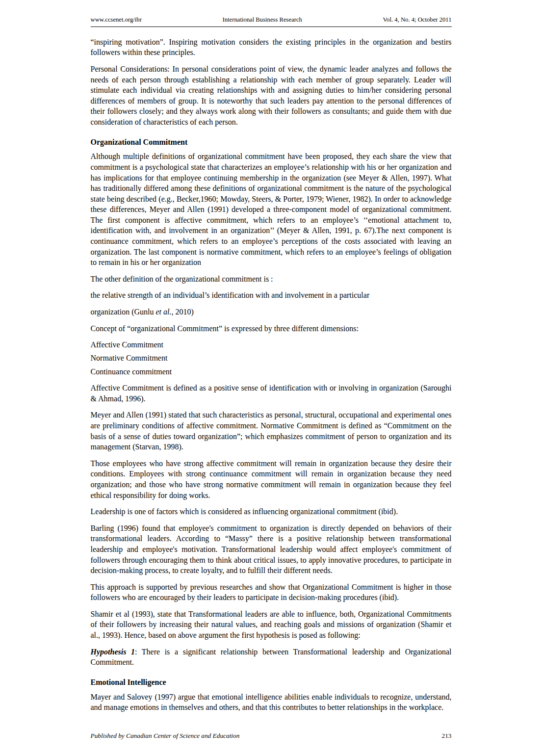www.ccsenet.org/ibr International Business Research Vol. 4, No. 4; October 2011
“inspiring motivation”. Inspiring motivation considers the existing principles in the organization and bestirs followers within these principles.
Personal Considerations: In personal considerations point of view, the dynamic leader analyzes and follows the needs of each person through establishing a relationship with each member of group separately. Leader will stimulate each individual via creating relationships with and assigning duties to him/her considering personal differences of members of group. It is noteworthy that such leaders pay attention to the personal differences of their followers closely; and they always work along with their followers as consultants; and guide them with due consideration of characteristics of each person.
Organizational Commitment
Although multiple definitions of organizational commitment have been proposed, they each share the view that commitment is a psychological state that characterizes an employee’s relationship with his or her organization and has implications for that employee continuing membership in the organization (see Meyer & Allen, 1997). What has traditionally differed among these definitions of organizational commitment is the nature of the psychological state being described (e.g., Becker,1960; Mowday, Steers, & Porter, 1979; Wiener, 1982). In order to acknowledge these differences, Meyer and Allen (1991) developed a three-component model of organizational commitment. The first component is affective commitment, which refers to an employee’s ‘‘emotional attachment to, identification with, and involvement in an organization’’ (Meyer & Allen, 1991, p. 67).The next component is continuance commitment, which refers to an employee’s perceptions of the costs associated with leaving an organization. The last component is normative commitment, which refers to an employee’s feelings of obligation to remain in his or her organization
The other definition of the organizational commitment is :
the relative strength of an individual’s identification with and involvement in a particular
organization (Gunlu et al., 2010)
Concept of “organizational Commitment” is expressed by three different dimensions:
Affective Commitment
Normative Commitment
Continuance commitment
Affective Commitment is defined as a positive sense of identification with or involving in organization (Saroughi & Ahmad, 1996).
Meyer and Allen (1991) stated that such characteristics as personal, structural, occupational and experimental ones are preliminary conditions of affective commitment. Normative Commitment is defined as “Commitment on the basis of a sense of duties toward organization”; which emphasizes commitment of person to organization and its management (Starvan, 1998).
Those employees who have strong affective commitment will remain in organization because they desire their conditions. Employees with strong continuance commitment will remain in organization because they need organization; and those who have strong normative commitment will remain in organization because they feel ethical responsibility for doing works.
Leadership is one of factors which is considered as influencing organizational commitment (ibid).
Barling (1996) found that employee's commitment to organization is directly depended on behaviors of their transformational leaders. According to “Massy” there is a positive relationship between transformational leadership and employee's motivation. Transformational leadership would affect employee's commitment of followers through encouraging them to think about critical issues, to apply innovative procedures, to participate in decision-making process, to create loyalty, and to fulfill their different needs.
This approach is supported by previous researches and show that Organizational Commitment is higher in those followers who are encouraged by their leaders to participate in decision-making procedures (ibid).
Shamir et al (1993), state that Transformational leaders are able to influence, both, Organizational Commitments of their followers by increasing their natural values, and reaching goals and missions of organization (Shamir et al., 1993). Hence, based on above argument the first hypothesis is posed as following:
Hypothesis 1: There is a significant relationship between Transformational leadership and Organizational Commitment.
Emotional Intelligence
Mayer and Salovey (1997) argue that emotional intelligence abilities enable individuals to recognize, understand, and manage emotions in themselves and others, and that this contributes to better relationships in the workplace.
Published by Canadian Center of Science and Education 213